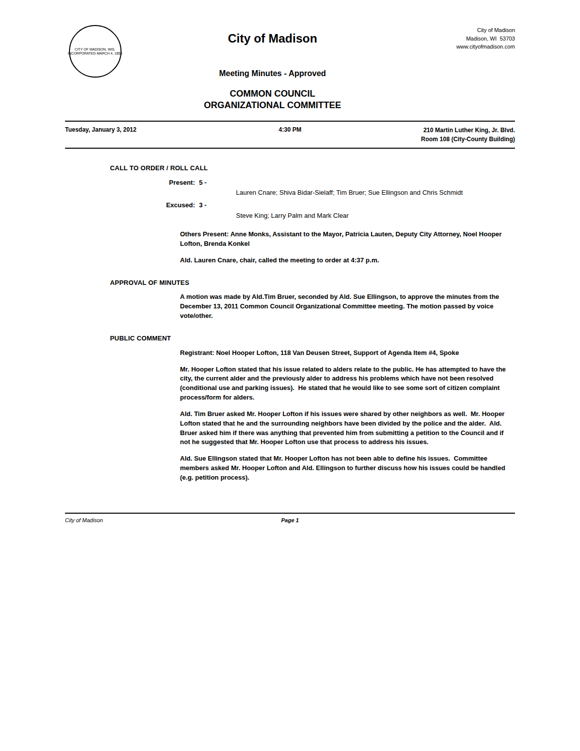CITY OF MADISON, WIS.
INCORPORATED MARCH 4, 1856
City of Madison
Meeting Minutes - Approved
COMMON COUNCIL
ORGANIZATIONAL COMMITTEE
City of Madison
Madison, WI 53703
www.cityofmadison.com
Tuesday, January 3, 2012
4:30 PM
210 Martin Luther King, Jr. Blvd.
Room 108 (City-County Building)
CALL TO ORDER / ROLL CALL
Present:
5 -
Lauren Cnare; Shiva Bidar-Sielaff; Tim Bruer; Sue Ellingson and Chris Schmidt
Excused:
3 -
Steve King; Larry Palm and Mark Clear
Others Present: Anne Monks, Assistant to the Mayor, Patricia Lauten, Deputy City Attorney, Noel Hooper Lofton, Brenda Konkel
Ald. Lauren Cnare, chair, called the meeting to order at 4:37 p.m.
APPROVAL OF MINUTES
A motion was made by Ald.Tim Bruer, seconded by Ald. Sue Ellingson, to approve the minutes from the December 13, 2011 Common Council Organizational Committee meeting. The motion passed by voice vote/other.
PUBLIC COMMENT
Registrant: Noel Hooper Lofton, 118 Van Deusen Street, Support of Agenda Item #4, Spoke
Mr. Hooper Lofton stated that his issue related to alders relate to the public. He has attempted to have the city, the current alder and the previously alder to address his problems which have not been resolved (conditional use and parking issues). He stated that he would like to see some sort of citizen complaint process/form for alders.
Ald. Tim Bruer asked Mr. Hooper Lofton if his issues were shared by other neighbors as well. Mr. Hooper Lofton stated that he and the surrounding neighbors have been divided by the police and the alder. Ald. Bruer asked him if there was anything that prevented him from submitting a petition to the Council and if not he suggested that Mr. Hooper Lofton use that process to address his issues.
Ald. Sue Ellingson stated that Mr. Hooper Lofton has not been able to define his issues. Committee members asked Mr. Hooper Lofton and Ald. Ellingson to further discuss how his issues could be handled (e.g. petition process).
City of Madison
Page 1